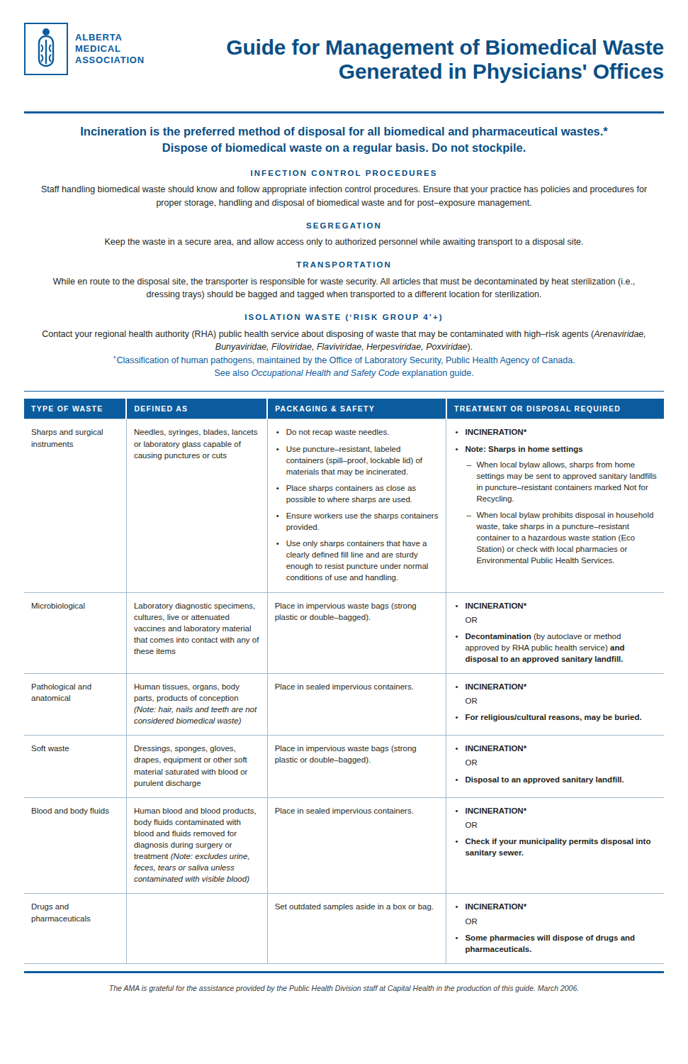ALBERTA
MEDICAL
ASSOCIATION
Guide for Management of Biomedical Waste
Generated in Physicians' Offices
Incineration is the preferred method of disposal for all biomedical and pharmaceutical wastes.*
Dispose of biomedical waste on a regular basis. Do not stockpile.
Infection Control Procedures
Staff handling biomedical waste should know and follow appropriate infection control procedures. Ensure that your practice has policies and procedures for proper storage, handling and disposal of biomedical waste and for post–exposure management.
Segregation
Keep the waste in a secure area, and allow access only to authorized personnel while awaiting transport to a disposal site.
Transportation
While en route to the disposal site, the transporter is responsible for waste security. All articles that must be decontaminated by heat sterilization (i.e., dressing trays) should be bagged and tagged when transported to a different location for sterilization.
Isolation Waste (‘Risk Group 4’+)
Contact your regional health authority (RHA) public health service about disposing of waste that may be contaminated with high–risk agents (Arenaviridae, Bunyaviridae, Filoviridae, Flaviviridae, Herpesviridae, Poxviridae).
+Classification of human pathogens, maintained by the Office of Laboratory Security, Public Health Agency of Canada.
See also Occupational Health and Safety Code explanation guide.
| Type of Waste | Defined As | Packaging & Safety | Treatment or Disposal Required |
| --- | --- | --- | --- |
| Sharps and surgical instruments | Needles, syringes, blades, lancets or laboratory glass capable of causing punctures or cuts | Do not recap waste needles. Use puncture–resistant, labeled containers (spill–proof, lockable lid) of materials that may be incinerated. Place sharps containers as close as possible to where sharps are used. Ensure workers use the sharps containers provided. Use only sharps containers that have a clearly defined fill line and are sturdy enough to resist puncture under normal conditions of use and handling. | INCINERATION * Note: Sharps in home settings When local bylaw allows, sharps from home settings may be sent to approved sanitary landfills in puncture–resistant containers marked Not for Recycling. When local bylaw prohibits disposal in household waste, take sharps in a puncture–resistant container to a hazardous waste station (Eco Station) or check with local pharmacies or Environmental Public Health Services. |
| Microbiological | Laboratory diagnostic specimens, cultures, live or attenuated vaccines and laboratory material that comes into contact with any of these items | Place in impervious waste bags (strong plastic or double–bagged). | INCINERATION * OR Decontamination (by autoclave or method approved by RHA public health service) and disposal to an approved sanitary landfill. |
| Pathological and anatomical | Human tissues, organs, body parts, products of conception (Note: hair, nails and teeth are not considered biomedical waste) | Place in sealed impervious containers. | INCINERATION * OR For religious/cultural reasons, may be buried. |
| Soft waste | Dressings, sponges, gloves, drapes, equipment or other soft material saturated with blood or purulent discharge | Place in impervious waste bags (strong plastic or double–bagged). | INCINERATION * OR Disposal to an approved sanitary landfill. |
| Blood and body fluids | Human blood and blood products, body fluids contaminated with blood and fluids removed for diagnosis during surgery or treatment (Note: excludes urine, feces, tears or saliva unless contaminated with visible blood) | Place in sealed impervious containers. | INCINERATION * OR Check if your municipality permits disposal into sanitary sewer. |
| Drugs and pharmaceuticals | | Set outdated samples aside in a box or bag. | INCINERATION * OR Some pharmacies will dispose of drugs and pharmaceuticals. |
The AMA is grateful for the assistance provided by the Public Health Division staff at Capital Health in the production of this guide. March 2006.